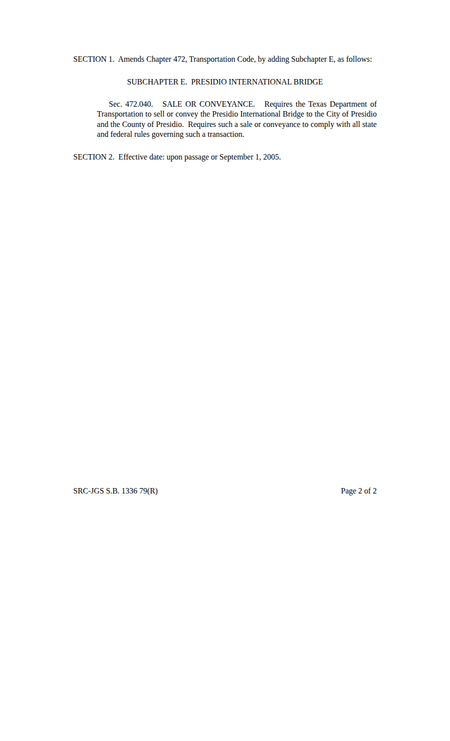SECTION 1. Amends Chapter 472, Transportation Code, by adding Subchapter E, as follows:
SUBCHAPTER E. PRESIDIO INTERNATIONAL BRIDGE
Sec. 472.040. SALE OR CONVEYANCE. Requires the Texas Department of Transportation to sell or convey the Presidio International Bridge to the City of Presidio and the County of Presidio. Requires such a sale or conveyance to comply with all state and federal rules governing such a transaction.
SECTION 2. Effective date: upon passage or September 1, 2005.
SRC-JGS S.B. 1336 79(R) Page 2 of 2